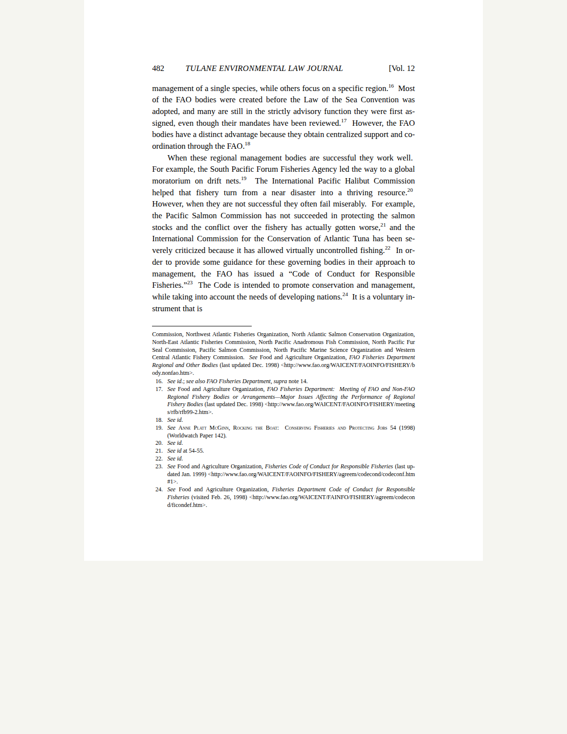482 TULANE ENVIRONMENTAL LAW JOURNAL [Vol. 12
management of a single species, while others focus on a specific region.16 Most of the FAO bodies were created before the Law of the Sea Convention was adopted, and many are still in the strictly advisory function they were first assigned, even though their mandates have been reviewed.17 However, the FAO bodies have a distinct advantage because they obtain centralized support and coordination through the FAO.18
When these regional management bodies are successful they work well. For example, the South Pacific Forum Fisheries Agency led the way to a global moratorium on drift nets.19 The International Pacific Halibut Commission helped that fishery turn from a near disaster into a thriving resource.20 However, when they are not successful they often fail miserably. For example, the Pacific Salmon Commission has not succeeded in protecting the salmon stocks and the conflict over the fishery has actually gotten worse,21 and the International Commission for the Conservation of Atlantic Tuna has been severely criticized because it has allowed virtually uncontrolled fishing.22 In order to provide some guidance for these governing bodies in their approach to management, the FAO has issued a “Code of Conduct for Responsible Fisheries.”23 The Code is intended to promote conservation and management, while taking into account the needs of developing nations.24 It is a voluntary instrument that is
Commission, Northwest Atlantic Fisheries Organization, North Atlantic Salmon Conservation Organization, North-East Atlantic Fisheries Commission, North Pacific Anadromous Fish Commission, North Pacific Fur Seal Commission, Pacific Salmon Commission, North Pacific Marine Science Organization and Western Central Atlantic Fishery Commission. See Food and Agriculture Organization, FAO Fisheries Department Regional and Other Bodies (last updated Dec. 1998) <http://www.fao.org/WAICENT/FAOINFO/FISHERY/body.nonfao.htm>.
16. See id.; see also FAO Fisheries Department, supra note 14.
17. See Food and Agriculture Organization, FAO Fisheries Department: Meeting of FAO and Non-FAO Regional Fishery Bodies or Arrangements—Major Issues Affecting the Performance of Regional Fishery Bodies (last updated Dec. 1998) <http://www.fao.org/WAICENT/FAOINFO/FISHERY/meetings/rfb/rfb99-2.htm>.
18. See id.
19. See Anne Platt McGinn, Rocking the Boat: Conserving Fisheries and Protecting Jobs 54 (1998) (Worldwatch Paper 142).
20. See id.
21. See id at 54-55.
22. See id.
23. See Food and Agriculture Organization, Fisheries Code of Conduct for Responsible Fisheries (last updated Jan. 1999) <http://www.fao.org/WAICENT/FAOINFO/FISHERY/agreem/codecond/codeconf.htm#1>.
24. See Food and Agriculture Organization, Fisheries Department Code of Conduct for Responsible Fisheries (visited Feb. 26, 1998) <http://www.fao.org/WAICENT/FAINFO/FISHERY/agreem/codecond/ficondef.htm>.